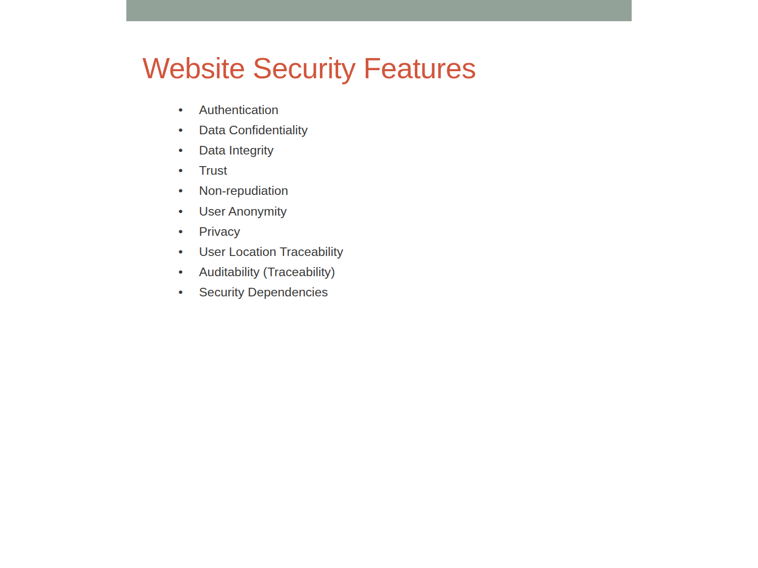Website Security Features
Authentication
Data Confidentiality
Data Integrity
Trust
Non-repudiation
User Anonymity
Privacy
User Location Traceability
Auditability (Traceability)
Security Dependencies